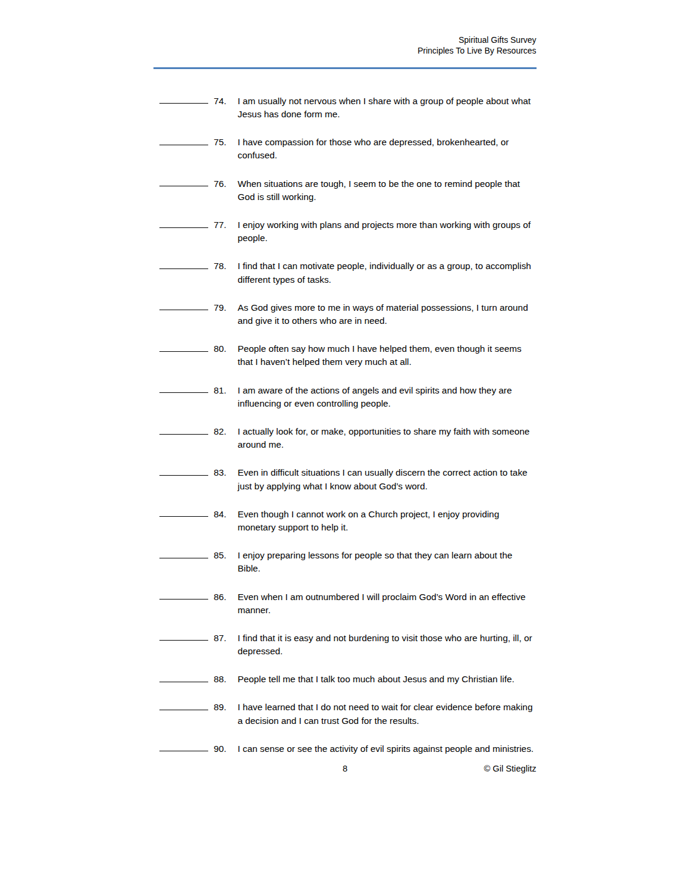Spiritual Gifts Survey
Principles To Live By Resources
74. I am usually not nervous when I share with a group of people about what Jesus has done form me.
75. I have compassion for those who are depressed, brokenhearted, or confused.
76. When situations are tough, I seem to be the one to remind people that God is still working.
77. I enjoy working with plans and projects more than working with groups of people.
78. I find that I can motivate people, individually or as a group, to accomplish different types of tasks.
79. As God gives more to me in ways of material possessions, I turn around and give it to others who are in need.
80. People often say how much I have helped them, even though it seems that I haven’t helped them very much at all.
81. I am aware of the actions of angels and evil spirits and how they are influencing or even controlling people.
82. I actually look for, or make, opportunities to share my faith with someone around me.
83. Even in difficult situations I can usually discern the correct action to take just by applying what I know about God’s word.
84. Even though I cannot work on a Church project, I enjoy providing monetary support to help it.
85. I enjoy preparing lessons for people so that they can learn about the Bible.
86. Even when I am outnumbered I will proclaim God’s Word in an effective manner.
87. I find that it is easy and not burdening to visit those who are hurting, ill, or depressed.
88. People tell me that I talk too much about Jesus and my Christian life.
89. I have learned that I do not need to wait for clear evidence before making a decision and I can trust God for the results.
90. I can sense or see the activity of evil spirits against people and ministries.
8
© Gil Stieglitz